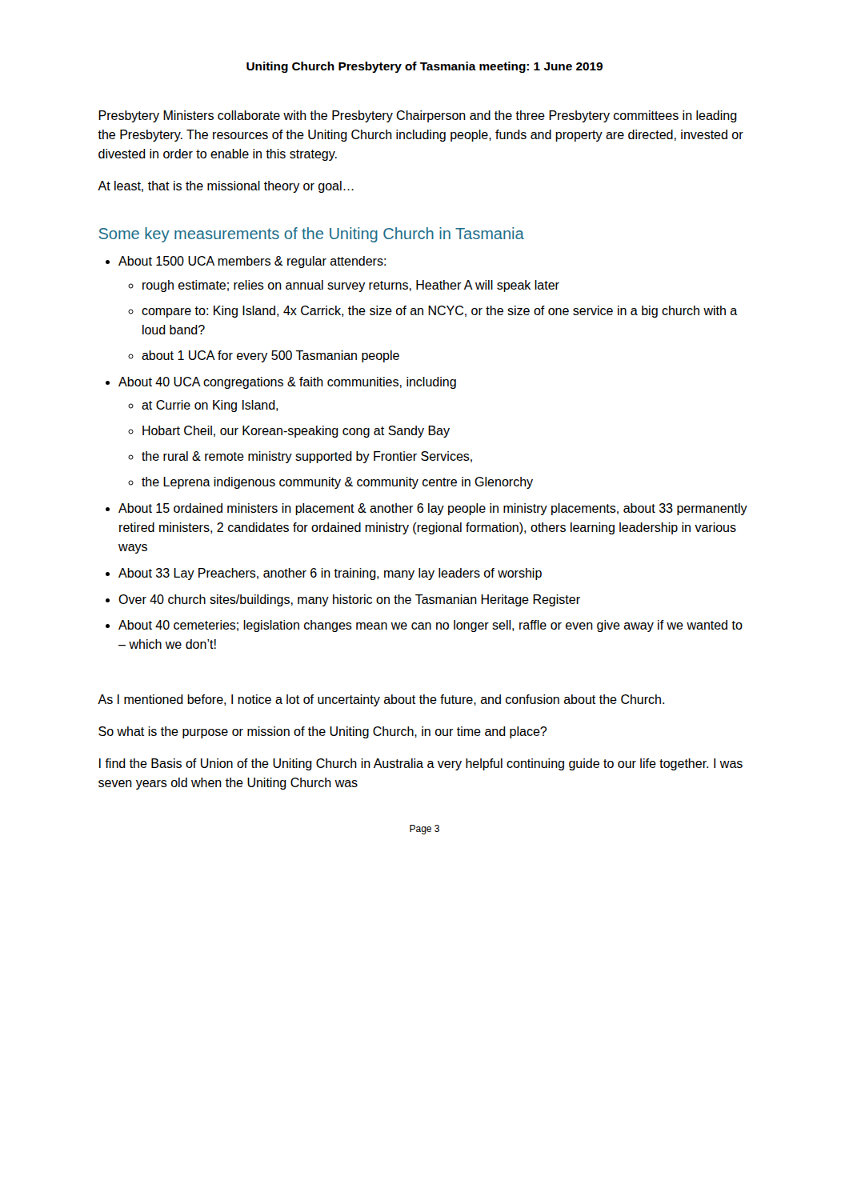Uniting Church Presbytery of Tasmania meeting: 1 June 2019
Presbytery Ministers collaborate with the Presbytery Chairperson and the three Presbytery committees in leading the Presbytery. The resources of the Uniting Church including people, funds and property are directed, invested or divested in order to enable in this strategy.
At least, that is the missional theory or goal…
Some key measurements of the Uniting Church in Tasmania
About 1500 UCA members & regular attenders:
rough estimate; relies on annual survey returns, Heather A will speak later
compare to: King Island, 4x Carrick, the size of an NCYC, or the size of one service in a big church with a loud band?
about 1 UCA for every 500 Tasmanian people
About 40 UCA congregations & faith communities, including
at Currie on King Island,
Hobart Cheil, our Korean-speaking cong at Sandy Bay
the rural & remote ministry supported by Frontier Services,
the Leprena indigenous community & community centre in Glenorchy
About 15 ordained ministers in placement & another 6 lay people in ministry placements, about 33 permanently retired ministers, 2 candidates for ordained ministry (regional formation), others learning leadership in various ways
About 33 Lay Preachers, another 6 in training, many lay leaders of worship
Over 40 church sites/buildings, many historic on the Tasmanian Heritage Register
About 40 cemeteries; legislation changes mean we can no longer sell, raffle or even give away if we wanted to – which we don’t!
As I mentioned before, I notice a lot of uncertainty about the future, and confusion about the Church.
So what is the purpose or mission of the Uniting Church, in our time and place?
I find the Basis of Union of the Uniting Church in Australia a very helpful continuing guide to our life together. I was seven years old when the Uniting Church was
Page 3